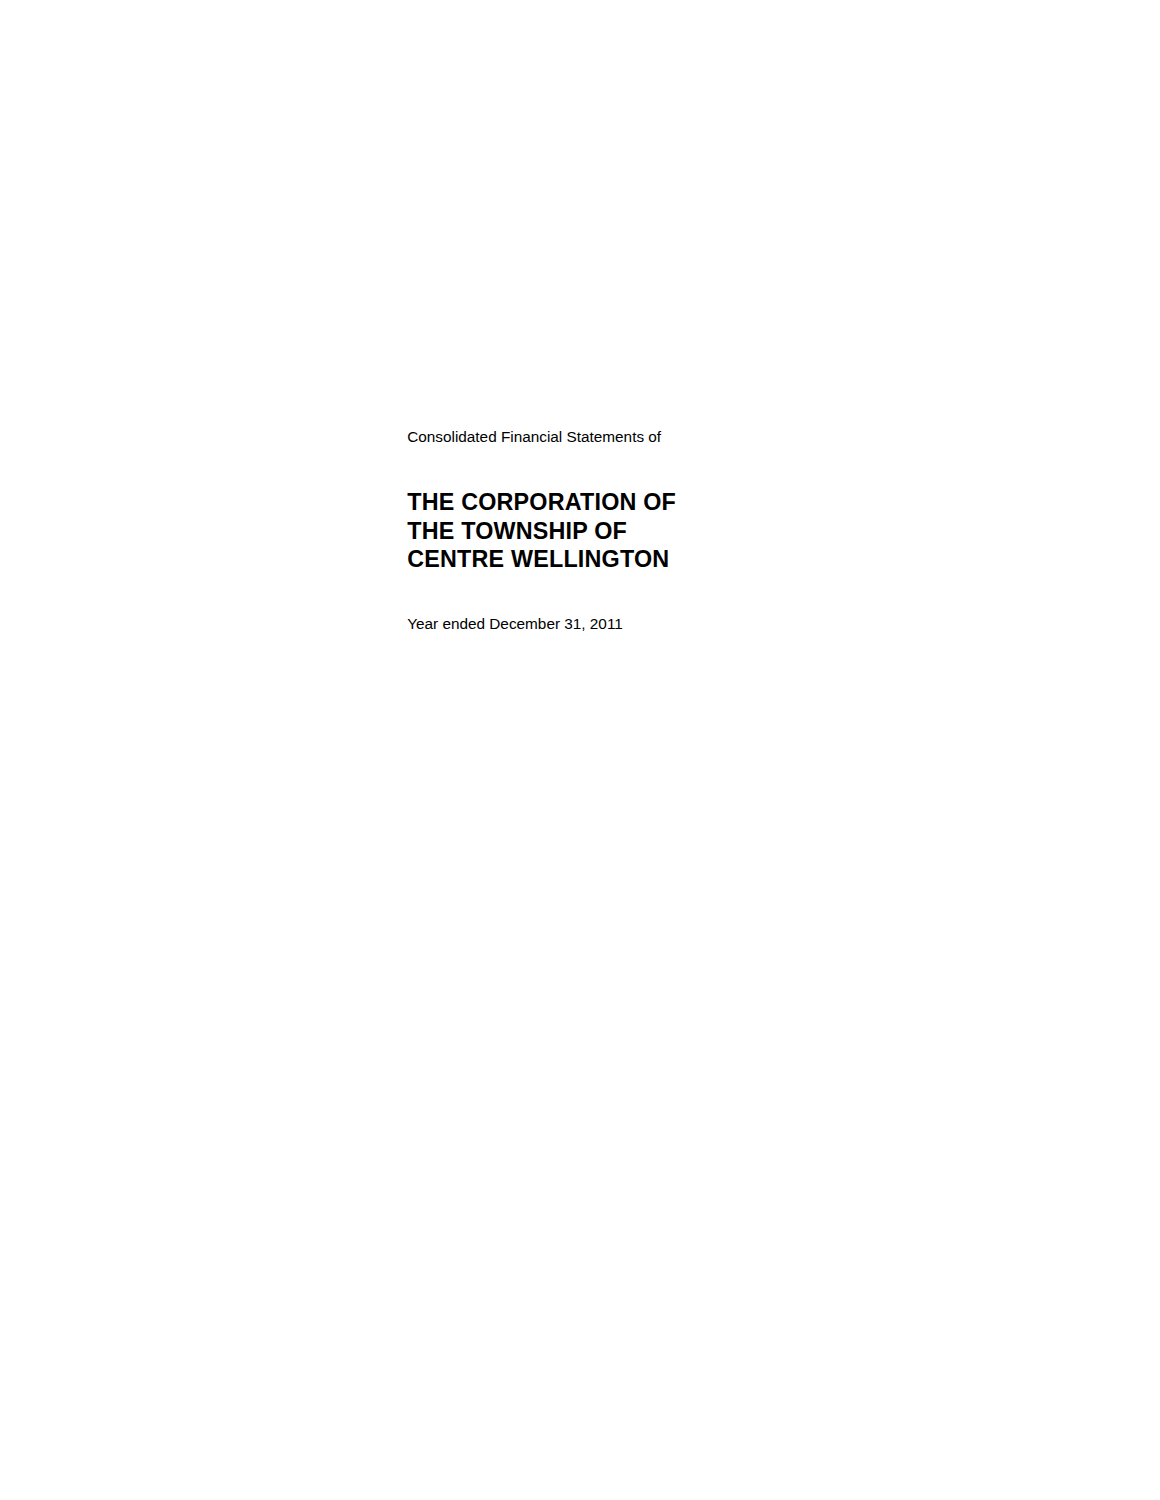Consolidated Financial Statements of
THE CORPORATION OF
THE TOWNSHIP OF
CENTRE WELLINGTON
Year ended December 31, 2011